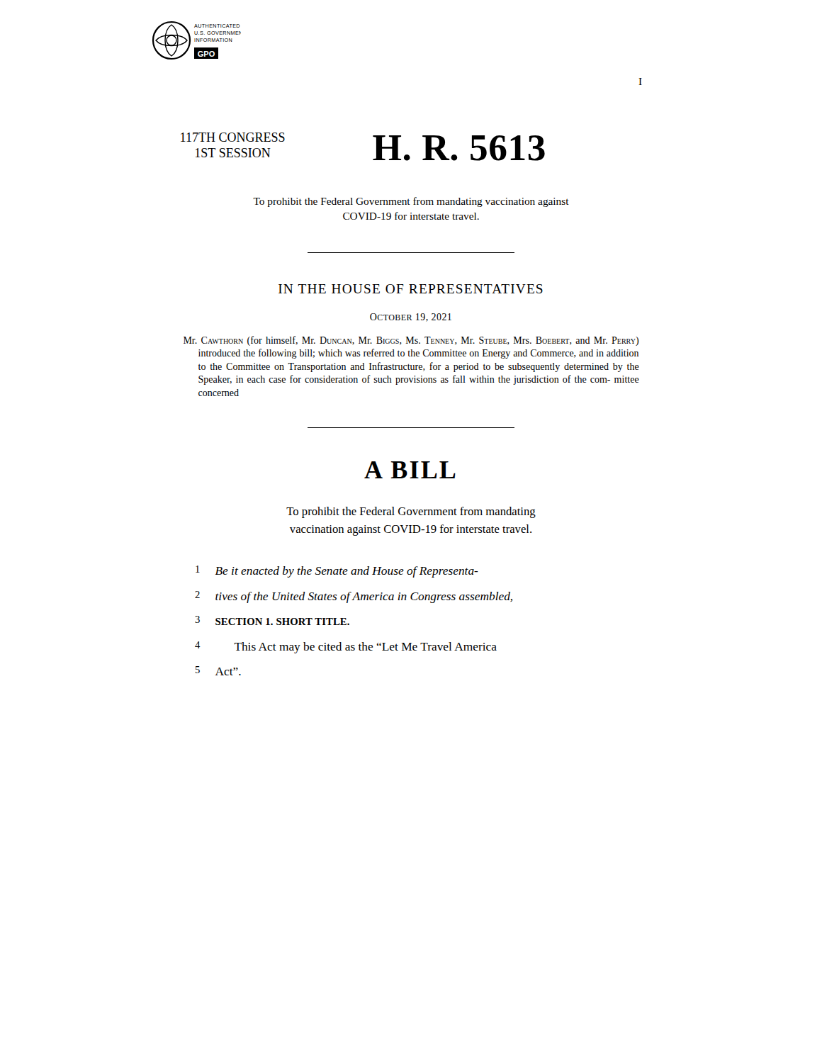AUTHENTICATED U.S. GOVERNMENT INFORMATION GPO
I
117TH CONGRESS 1ST SESSION
H. R. 5613
To prohibit the Federal Government from mandating vaccination against
COVID-19 for interstate travel.
IN THE HOUSE OF REPRESENTATIVES
OCTOBER 19, 2021
Mr. Cawthorn (for himself, Mr. Duncan, Mr. Biggs, Ms. Tenney, Mr. Steube, Mrs. Boebert, and Mr. Perry) introduced the following bill; which was referred to the Committee on Energy and Commerce, and in addition to the Committee on Transportation and Infrastructure, for a period to be subsequently determined by the Speaker, in each case for consideration of such provisions as fall within the jurisdiction of the com- mittee concerned
A BILL
To prohibit the Federal Government from mandating
vaccination against COVID-19 for interstate travel.
Be it enacted by the Senate and House of Representa-
tives of the United States of America in Congress assembled,
SECTION 1. SHORT TITLE.
This Act may be cited as the “Let Me Travel America
Act”.